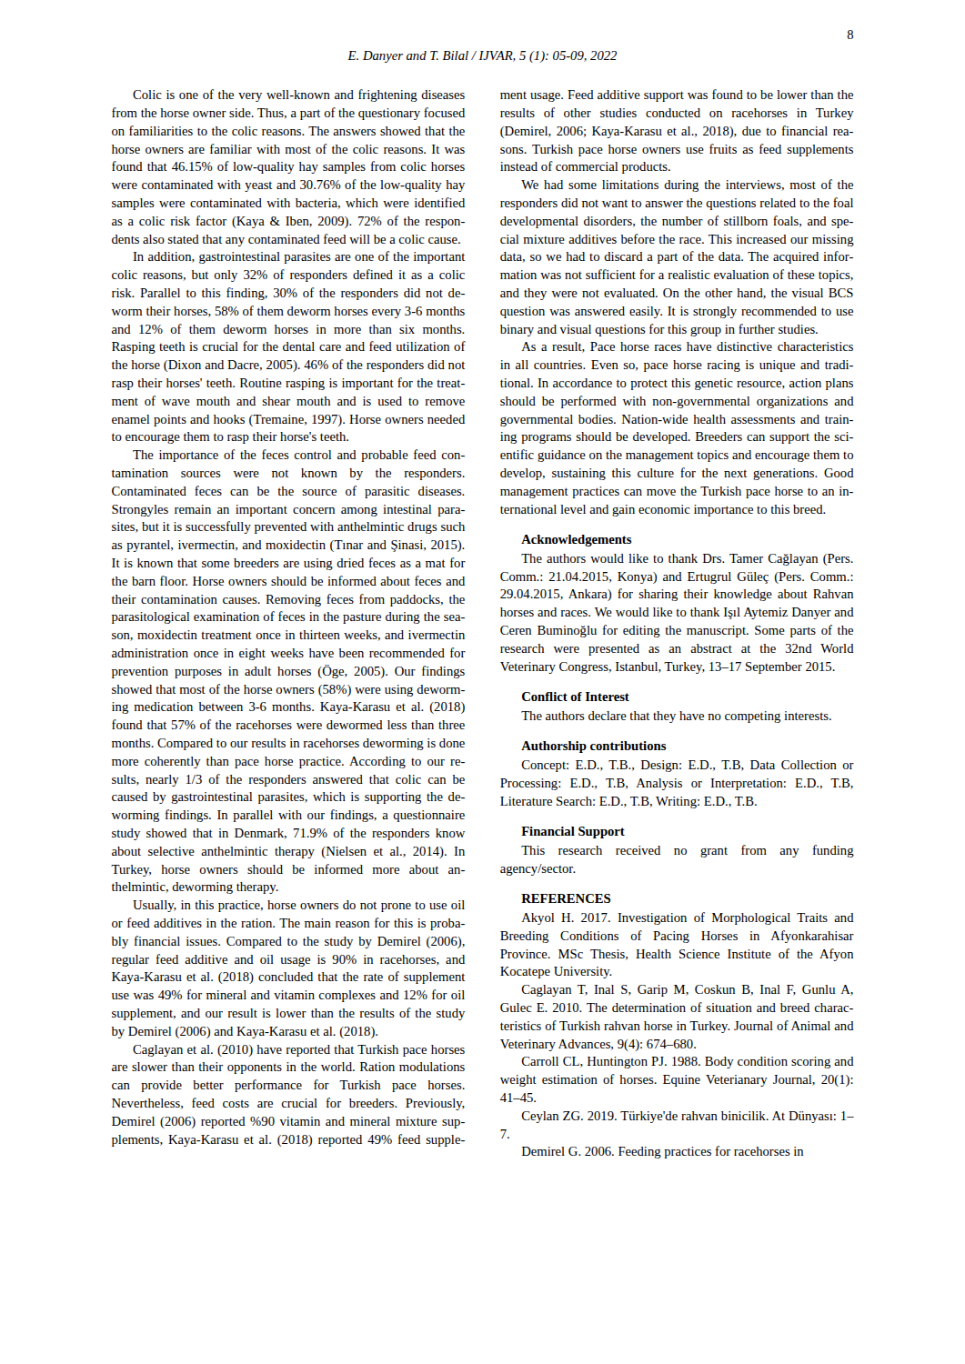8
E. Danyer and T. Bilal / IJVAR, 5 (1): 05-09, 2022
Colic is one of the very well-known and frightening diseases from the horse owner side. Thus, a part of the questionary focused on familiarities to the colic reasons. The answers showed that the horse owners are familiar with most of the colic reasons. It was found that 46.15% of low-quality hay samples from colic horses were contaminated with yeast and 30.76% of the low-quality hay samples were contaminated with bacteria, which were identified as a colic risk factor (Kaya & Iben, 2009). 72% of the respondents also stated that any contaminated feed will be a colic cause.
In addition, gastrointestinal parasites are one of the important colic reasons, but only 32% of responders defined it as a colic risk. Parallel to this finding, 30% of the responders did not deworm their horses, 58% of them deworm horses every 3-6 months and 12% of them deworm horses in more than six months. Rasping teeth is crucial for the dental care and feed utilization of the horse (Dixon and Dacre, 2005). 46% of the responders did not rasp their horses' teeth. Routine rasping is important for the treatment of wave mouth and shear mouth and is used to remove enamel points and hooks (Tremaine, 1997). Horse owners needed to encourage them to rasp their horse's teeth.
The importance of the feces control and probable feed contamination sources were not known by the responders. Contaminated feces can be the source of parasitic diseases. Strongyles remain an important concern among intestinal parasites, but it is successfully prevented with anthelmintic drugs such as pyrantel, ivermectin, and moxidectin (Tınar and Şinasi, 2015). It is known that some breeders are using dried feces as a mat for the barn floor. Horse owners should be informed about feces and their contamination causes. Removing feces from paddocks, the parasitological examination of feces in the pasture during the season, moxidectin treatment once in thirteen weeks, and ivermectin administration once in eight weeks have been recommended for prevention purposes in adult horses (Öge, 2005). Our findings showed that most of the horse owners (58%) were using deworming medication between 3-6 months. Kaya-Karasu et al. (2018) found that 57% of the racehorses were dewormed less than three months. Compared to our results in racehorses deworming is done more coherently than pace horse practice. According to our results, nearly 1/3 of the responders answered that colic can be caused by gastrointestinal parasites, which is supporting the deworming findings. In parallel with our findings, a questionnaire study showed that in Denmark, 71.9% of the responders know about selective anthelmintic therapy (Nielsen et al., 2014). In Turkey, horse owners should be informed more about anthelmintic, deworming therapy.
Usually, in this practice, horse owners do not prone to use oil or feed additives in the ration. The main reason for this is probably financial issues. Compared to the study by Demirel (2006), regular feed additive and oil usage is 90% in racehorses, and Kaya-Karasu et al. (2018) concluded that the rate of supplement use was 49% for mineral and vitamin complexes and 12% for oil supplement, and our result is lower than the results of the study by Demirel (2006) and Kaya-Karasu et al. (2018).
Caglayan et al. (2010) have reported that Turkish pace horses are slower than their opponents in the world. Ration modulations can provide better performance for Turkish pace horses. Nevertheless, feed costs are crucial for breeders. Previously, Demirel (2006) reported %90 vitamin and mineral mixture supplements, Kaya-Karasu et al. (2018) reported 49% feed supplement usage. Feed additive support was found to be lower than the results of other studies conducted on racehorses in Turkey (Demirel, 2006; Kaya-Karasu et al., 2018), due to financial reasons. Turkish pace horse owners use fruits as feed supplements instead of commercial products.
We had some limitations during the interviews, most of the responders did not want to answer the questions related to the foal developmental disorders, the number of stillborn foals, and special mixture additives before the race. This increased our missing data, so we had to discard a part of the data. The acquired information was not sufficient for a realistic evaluation of these topics, and they were not evaluated. On the other hand, the visual BCS question was answered easily. It is strongly recommended to use binary and visual questions for this group in further studies.
As a result, Pace horse races have distinctive characteristics in all countries. Even so, pace horse racing is unique and traditional. In accordance to protect this genetic resource, action plans should be performed with non-governmental organizations and governmental bodies. Nation-wide health assessments and training programs should be developed. Breeders can support the scientific guidance on the management topics and encourage them to develop, sustaining this culture for the next generations. Good management practices can move the Turkish pace horse to an international level and gain economic importance to this breed.
Acknowledgements
The authors would like to thank Drs. Tamer Cağlayan (Pers. Comm.: 21.04.2015, Konya) and Ertugrul Güleç (Pers. Comm.: 29.04.2015, Ankara) for sharing their knowledge about Rahvan horses and races. We would like to thank Işıl Aytemiz Danyer and Ceren Buminoğlu for editing the manuscript. Some parts of the research were presented as an abstract at the 32nd World Veterinary Congress, Istanbul, Turkey, 13–17 September 2015.
Conflict of Interest
The authors declare that they have no competing interests.
Authorship contributions
Concept: E.D., T.B., Design: E.D., T.B, Data Collection or Processing: E.D., T.B, Analysis or Interpretation: E.D., T.B, Literature Search: E.D., T.B, Writing: E.D., T.B.
Financial Support
This research received no grant from any funding agency/sector.
REFERENCES
Akyol H. 2017. Investigation of Morphological Traits and Breeding Conditions of Pacing Horses in Afyonkarahisar Province. MSc Thesis, Health Science Institute of the Afyon Kocatepe University.
Caglayan T, Inal S, Garip M, Coskun B, Inal F, Gunlu A, Gulec E. 2010. The determination of situation and breed characteristics of Turkish rahvan horse in Turkey. Journal of Animal and Veterinary Advances, 9(4): 674–680.
Carroll CL, Huntington PJ. 1988. Body condition scoring and weight estimation of horses. Equine Veterianary Journal, 20(1): 41–45.
Ceylan ZG. 2019. Türkiye'de rahvan binicilik. At Dünyası: 1–7.
Demirel G. 2006. Feeding practices for racehorses in